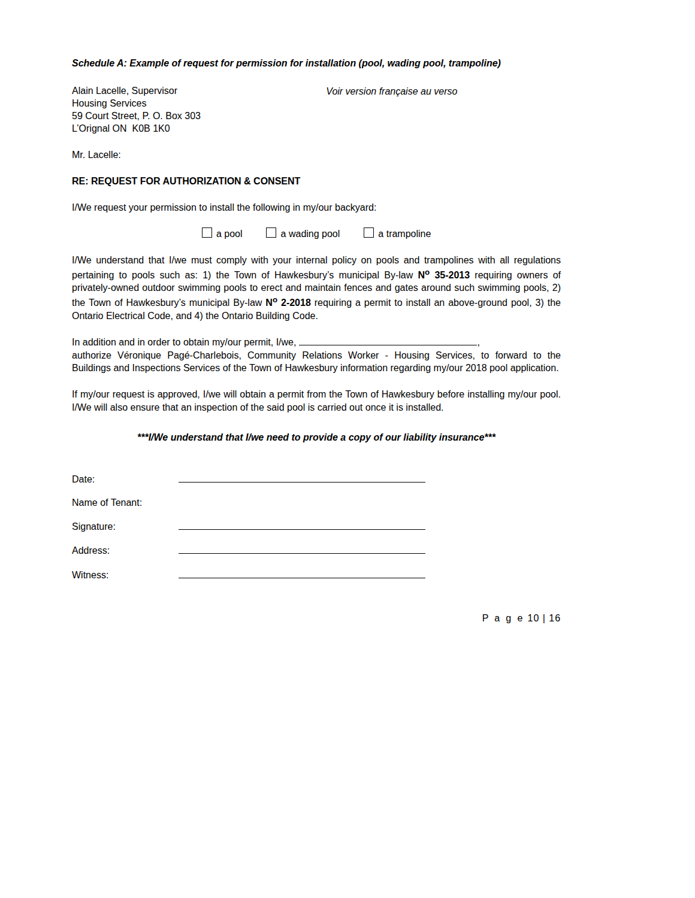Schedule A: Example of request for permission for installation (pool, wading pool, trampoline)
Alain Lacelle, Supervisor
Housing Services
59 Court Street, P. O. Box 303
L’Orignal ON K0B 1K0
Voir version française au verso
Mr. Lacelle:
RE: REQUEST FOR AUTHORIZATION & CONSENT
I/We request your permission to install the following in my/our backyard:
a pool a wading pool a trampoline
I/We understand that I/we must comply with your internal policy on pools and trampolines with all regulations pertaining to pools such as: 1) the Town of Hawkesbury’s municipal By-law No 35-2013 requiring owners of privately-owned outdoor swimming pools to erect and maintain fences and gates around such swimming pools, 2) the Town of Hawkesbury’s municipal By-law No 2-2018 requiring a permit to install an above-ground pool, 3) the Ontario Electrical Code, and 4) the Ontario Building Code.
In addition and in order to obtain my/our permit, I/we, ,
authorize Véronique Pagé-Charlebois, Community Relations Worker - Housing Services, to forward to the Buildings and Inspections Services of the Town of Hawkesbury information regarding my/our 2018 pool application.
If my/our request is approved, I/we will obtain a permit from the Town of Hawkesbury before installing my/our pool. I/We will also ensure that an inspection of the said pool is carried out once it is installed.
***I/We understand that I/we need to provide a copy of our liability insurance***
| Date: | |
| Name of Tenant: | |
| Signature: | |
| Address: | |
| Witness: | |
P a g e 10 | 16